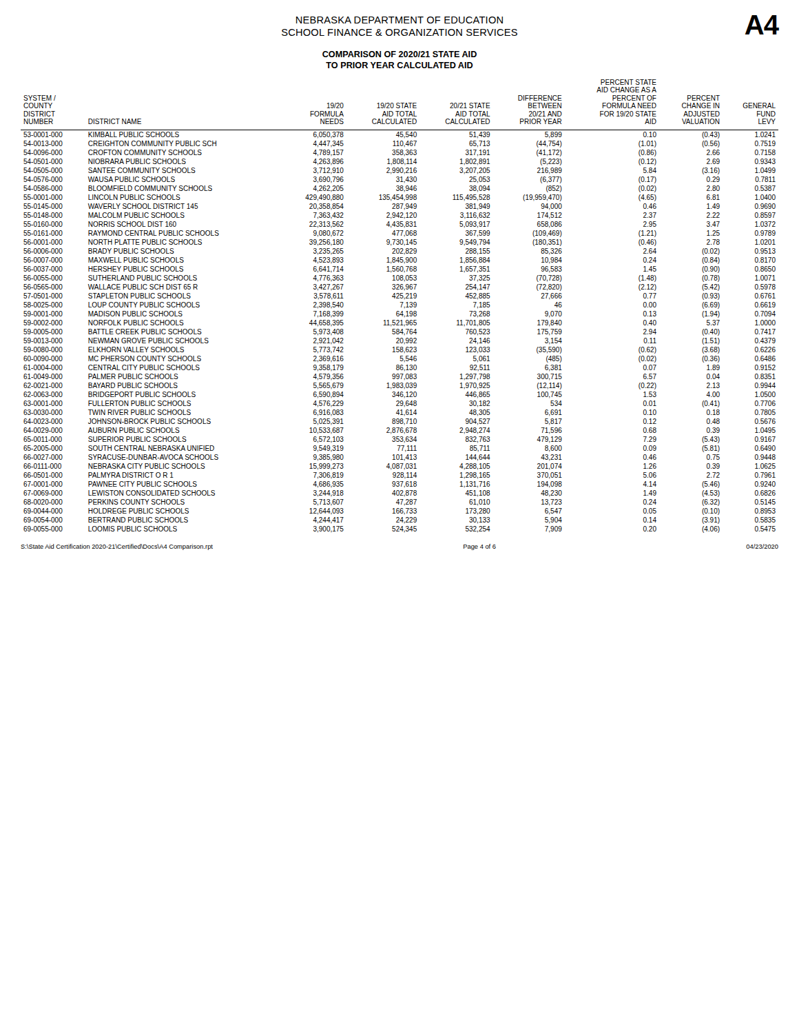A4
NEBRASKA DEPARTMENT OF EDUCATION
SCHOOL FINANCE & ORGANIZATION SERVICES
COMPARISON OF 2020/21 STATE AID
TO PRIOR YEAR CALCULATED AID
| SYSTEM / COUNTY DISTRICT NUMBER | DISTRICT NAME | 19/20 FORMULA NEEDS | 19/20 STATE AID TOTAL CALCULATED | 20/21 STATE AID TOTAL CALCULATED | DIFFERENCE BETWEEN 20/21 AND PRIOR YEAR | PERCENT STATE AID CHANGE AS A PERCENT OF FORMULA NEED FOR 19/20 STATE AID | PERCENT CHANGE IN ADJUSTED VALUATION | GENERAL FUND LEVY |
| --- | --- | --- | --- | --- | --- | --- | --- | --- |
| 53-0001-000 | KIMBALL PUBLIC SCHOOLS | 6,050,378 | 45,540 | 51,439 | 5,899 | 0.10 | (0.43) | 1.0241 |
| 54-0013-000 | CREIGHTON COMMUNITY PUBLIC SCH | 4,447,345 | 110,467 | 65,713 | (44,754) | (1.01) | (0.56) | 0.7519 |
| 54-0096-000 | CROFTON COMMUNITY SCHOOLS | 4,789,157 | 358,363 | 317,191 | (41,172) | (0.86) | 2.66 | 0.7158 |
| 54-0501-000 | NIOBRARA PUBLIC SCHOOLS | 4,263,896 | 1,808,114 | 1,802,891 | (5,223) | (0.12) | 2.69 | 0.9343 |
| 54-0505-000 | SANTEE COMMUNITY SCHOOLS | 3,712,910 | 2,990,216 | 3,207,205 | 216,989 | 5.84 | (3.16) | 1.0499 |
| 54-0576-000 | WAUSA PUBLIC SCHOOLS | 3,690,796 | 31,430 | 25,053 | (6,377) | (0.17) | 0.29 | 0.7811 |
| 54-0586-000 | BLOOMFIELD COMMUNITY SCHOOLS | 4,262,205 | 38,946 | 38,094 | (852) | (0.02) | 2.80 | 0.5387 |
| 55-0001-000 | LINCOLN PUBLIC SCHOOLS | 429,490,880 | 135,454,998 | 115,495,528 | (19,959,470) | (4.65) | 6.81 | 1.0400 |
| 55-0145-000 | WAVERLY SCHOOL DISTRICT 145 | 20,358,854 | 287,949 | 381,949 | 94,000 | 0.46 | 1.49 | 0.9690 |
| 55-0148-000 | MALCOLM PUBLIC SCHOOLS | 7,363,432 | 2,942,120 | 3,116,632 | 174,512 | 2.37 | 2.22 | 0.8597 |
| 55-0160-000 | NORRIS SCHOOL DIST 160 | 22,313,562 | 4,435,831 | 5,093,917 | 658,086 | 2.95 | 3.47 | 1.0372 |
| 55-0161-000 | RAYMOND CENTRAL PUBLIC SCHOOLS | 9,080,672 | 477,068 | 367,599 | (109,469) | (1.21) | 1.25 | 0.9789 |
| 56-0001-000 | NORTH PLATTE PUBLIC SCHOOLS | 39,256,180 | 9,730,145 | 9,549,794 | (180,351) | (0.46) | 2.78 | 1.0201 |
| 56-0006-000 | BRADY PUBLIC SCHOOLS | 3,235,265 | 202,829 | 288,155 | 85,326 | 2.64 | (0.02) | 0.9513 |
| 56-0007-000 | MAXWELL PUBLIC SCHOOLS | 4,523,893 | 1,845,900 | 1,856,884 | 10,984 | 0.24 | (0.84) | 0.8170 |
| 56-0037-000 | HERSHEY PUBLIC SCHOOLS | 6,641,714 | 1,560,768 | 1,657,351 | 96,583 | 1.45 | (0.90) | 0.8650 |
| 56-0055-000 | SUTHERLAND PUBLIC SCHOOLS | 4,776,363 | 108,053 | 37,325 | (70,728) | (1.48) | (0.78) | 1.0071 |
| 56-0565-000 | WALLACE PUBLIC SCH DIST 65 R | 3,427,267 | 326,967 | 254,147 | (72,820) | (2.12) | (5.42) | 0.5978 |
| 57-0501-000 | STAPLETON PUBLIC SCHOOLS | 3,578,611 | 425,219 | 452,885 | 27,666 | 0.77 | (0.93) | 0.6761 |
| 58-0025-000 | LOUP COUNTY PUBLIC SCHOOLS | 2,398,540 | 7,139 | 7,185 | 46 | 0.00 | (6.69) | 0.6619 |
| 59-0001-000 | MADISON PUBLIC SCHOOLS | 7,168,399 | 64,198 | 73,268 | 9,070 | 0.13 | (1.94) | 0.7094 |
| 59-0002-000 | NORFOLK PUBLIC SCHOOLS | 44,658,395 | 11,521,965 | 11,701,805 | 179,840 | 0.40 | 5.37 | 1.0000 |
| 59-0005-000 | BATTLE CREEK PUBLIC SCHOOLS | 5,973,408 | 584,764 | 760,523 | 175,759 | 2.94 | (0.40) | 0.7417 |
| 59-0013-000 | NEWMAN GROVE PUBLIC SCHOOLS | 2,921,042 | 20,992 | 24,146 | 3,154 | 0.11 | (1.51) | 0.4379 |
| 59-0080-000 | ELKHORN VALLEY SCHOOLS | 5,773,742 | 158,623 | 123,033 | (35,590) | (0.62) | (3.68) | 0.6226 |
| 60-0090-000 | MC PHERSON COUNTY SCHOOLS | 2,369,616 | 5,546 | 5,061 | (485) | (0.02) | (0.36) | 0.6486 |
| 61-0004-000 | CENTRAL CITY PUBLIC SCHOOLS | 9,358,179 | 86,130 | 92,511 | 6,381 | 0.07 | 1.89 | 0.9152 |
| 61-0049-000 | PALMER PUBLIC SCHOOLS | 4,579,356 | 997,083 | 1,297,798 | 300,715 | 6.57 | 0.04 | 0.8351 |
| 62-0021-000 | BAYARD PUBLIC SCHOOLS | 5,565,679 | 1,983,039 | 1,970,925 | (12,114) | (0.22) | 2.13 | 0.9944 |
| 62-0063-000 | BRIDGEPORT PUBLIC SCHOOLS | 6,590,894 | 346,120 | 446,865 | 100,745 | 1.53 | 4.00 | 1.0500 |
| 63-0001-000 | FULLERTON PUBLIC SCHOOLS | 4,576,229 | 29,648 | 30,182 | 534 | 0.01 | (0.41) | 0.7706 |
| 63-0030-000 | TWIN RIVER PUBLIC SCHOOLS | 6,916,083 | 41,614 | 48,305 | 6,691 | 0.10 | 0.18 | 0.7805 |
| 64-0023-000 | JOHNSON-BROCK PUBLIC SCHOOLS | 5,025,391 | 898,710 | 904,527 | 5,817 | 0.12 | 0.48 | 0.5676 |
| 64-0029-000 | AUBURN PUBLIC SCHOOLS | 10,533,687 | 2,876,678 | 2,948,274 | 71,596 | 0.68 | 0.39 | 1.0495 |
| 65-0011-000 | SUPERIOR PUBLIC SCHOOLS | 6,572,103 | 353,634 | 832,763 | 479,129 | 7.29 | (5.43) | 0.9167 |
| 65-2005-000 | SOUTH CENTRAL NEBRASKA UNIFIED | 9,549,319 | 77,111 | 85,711 | 8,600 | 0.09 | (5.81) | 0.6490 |
| 66-0027-000 | SYRACUSE-DUNBAR-AVOCA SCHOOLS | 9,385,980 | 101,413 | 144,644 | 43,231 | 0.46 | 0.75 | 0.9448 |
| 66-0111-000 | NEBRASKA CITY PUBLIC SCHOOLS | 15,999,273 | 4,087,031 | 4,288,105 | 201,074 | 1.26 | 0.39 | 1.0625 |
| 66-0501-000 | PALMYRA DISTRICT O R 1 | 7,306,819 | 928,114 | 1,298,165 | 370,051 | 5.06 | 2.72 | 0.7961 |
| 67-0001-000 | PAWNEE CITY PUBLIC SCHOOLS | 4,686,935 | 937,618 | 1,131,716 | 194,098 | 4.14 | (5.46) | 0.9240 |
| 67-0069-000 | LEWISTON CONSOLIDATED SCHOOLS | 3,244,918 | 402,878 | 451,108 | 48,230 | 1.49 | (4.53) | 0.6826 |
| 68-0020-000 | PERKINS COUNTY SCHOOLS | 5,713,607 | 47,287 | 61,010 | 13,723 | 0.24 | (6.32) | 0.5145 |
| 69-0044-000 | HOLDREGE PUBLIC SCHOOLS | 12,644,093 | 166,733 | 173,280 | 6,547 | 0.05 | (0.10) | 0.8953 |
| 69-0054-000 | BERTRAND PUBLIC SCHOOLS | 4,244,417 | 24,229 | 30,133 | 5,904 | 0.14 | (3.91) | 0.5835 |
| 69-0055-000 | LOOMIS PUBLIC SCHOOLS | 3,900,175 | 524,345 | 532,254 | 7,909 | 0.20 | (4.06) | 0.5475 |
S:\State Aid Certification 2020-21\Certified\Docs\A4 Comparison.rpt
Page 4 of 6
04/23/2020